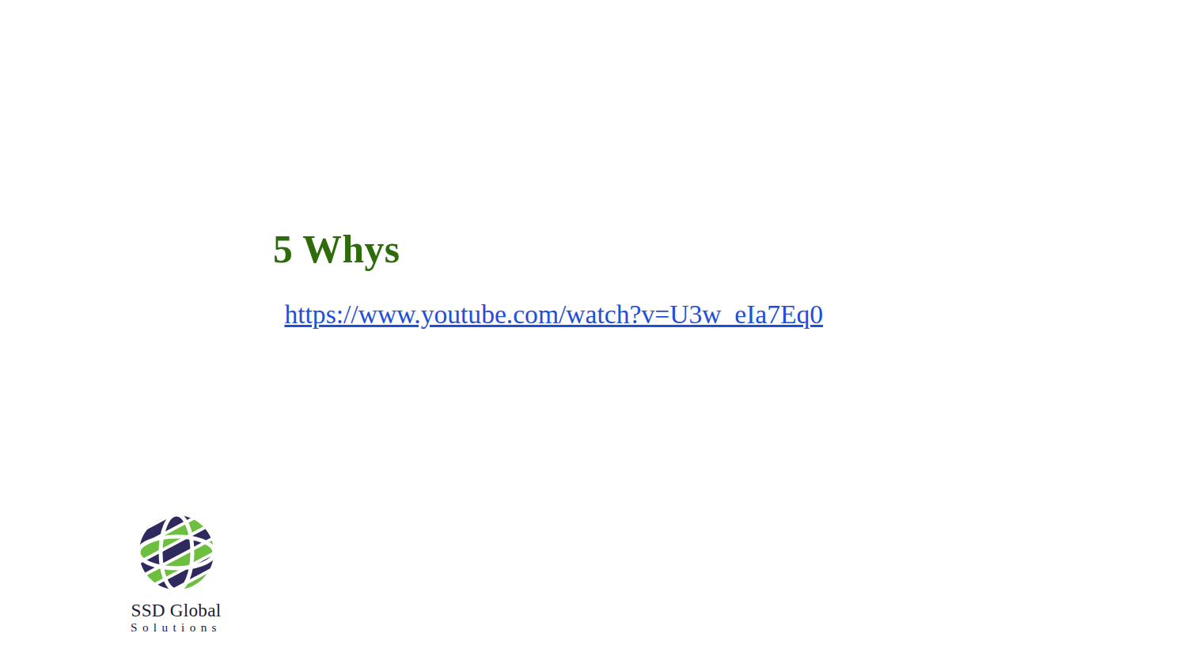5 Whys
https://www.youtube.com/watch?v=U3w_eIa7Eq0
SSD Global
Solutions